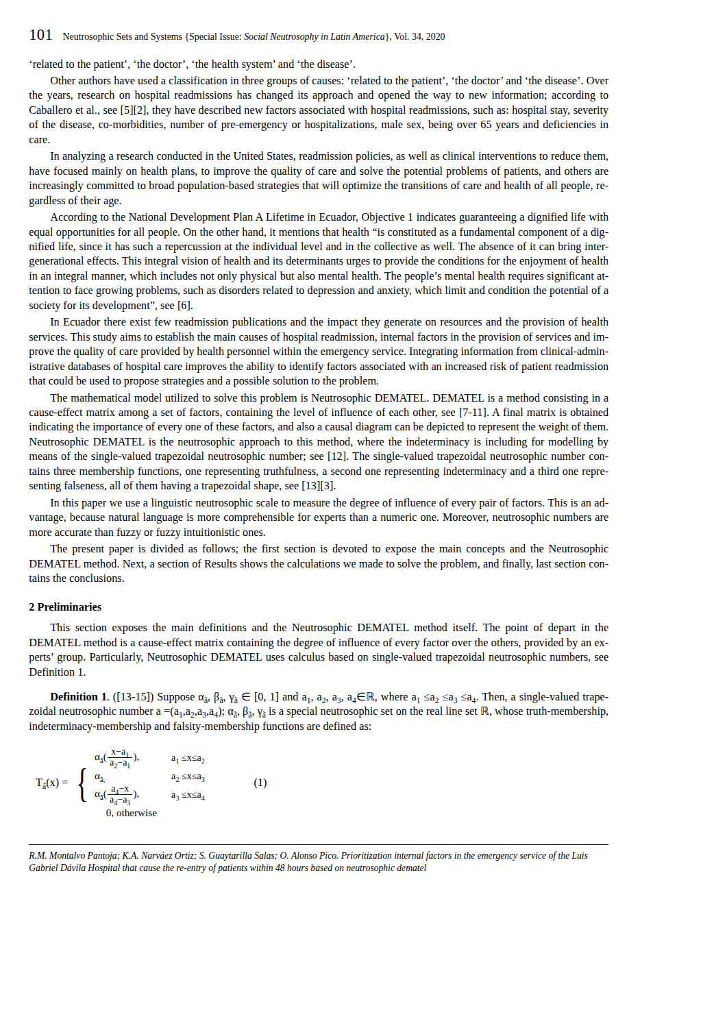101
Neutrosophic Sets and Systems {Special Issue: Social Neutrosophy in Latin America}, Vol. 34, 2020
‘related to the patient’, ‘the doctor’, ‘the health system’ and ‘the disease’.
Other authors have used a classification in three groups of causes: ‘related to the patient’, ‘the doctor’ and ‘the disease’. Over the years, research on hospital readmissions has changed its approach and opened the way to new information; according to Caballero et al., see [5][2], they have described new factors associated with hospital readmissions, such as: hospital stay, severity of the disease, co-morbidities, number of pre-emergency or hospitalizations, male sex, being over 65 years and deficiencies in care.
In analyzing a research conducted in the United States, readmission policies, as well as clinical interventions to reduce them, have focused mainly on health plans, to improve the quality of care and solve the potential problems of patients, and others are increasingly committed to broad population-based strategies that will optimize the transitions of care and health of all people, regardless of their age.
According to the National Development Plan A Lifetime in Ecuador, Objective 1 indicates guaranteeing a dignified life with equal opportunities for all people. On the other hand, it mentions that health “is constituted as a fundamental component of a dignified life, since it has such a repercussion at the individual level and in the collective as well. The absence of it can bring inter-generational effects. This integral vision of health and its determinants urges to provide the conditions for the enjoyment of health in an integral manner, which includes not only physical but also mental health. The people’s mental health requires significant attention to face growing problems, such as disorders related to depression and anxiety, which limit and condition the potential of a society for its development”, see [6].
In Ecuador there exist few readmission publications and the impact they generate on resources and the provision of health services. This study aims to establish the main causes of hospital readmission, internal factors in the provision of services and improve the quality of care provided by health personnel within the emergency service. Integrating information from clinical-administrative databases of hospital care improves the ability to identify factors associated with an increased risk of patient readmission that could be used to propose strategies and a possible solution to the problem.
The mathematical model utilized to solve this problem is Neutrosophic DEMATEL. DEMATEL is a method consisting in a cause-effect matrix among a set of factors, containing the level of influence of each other, see [7-11]. A final matrix is obtained indicating the importance of every one of these factors, and also a causal diagram can be depicted to represent the weight of them. Neutrosophic DEMATEL is the neutrosophic approach to this method, where the indeterminacy is including for modelling by means of the single-valued trapezoidal neutrosophic number; see [12]. The single-valued trapezoidal neutrosophic number contains three membership functions, one representing truthfulness, a second one representing indeterminacy and a third one representing falseness, all of them having a trapezoidal shape, see [13][3].
In this paper we use a linguistic neutrosophic scale to measure the degree of influence of every pair of factors. This is an advantage, because natural language is more comprehensible for experts than a numeric one. Moreover, neutrosophic numbers are more accurate than fuzzy or fuzzy intuitionistic ones.
The present paper is divided as follows; the first section is devoted to expose the main concepts and the Neutrosophic DEMATEL method. Next, a section of Results shows the calculations we made to solve the problem, and finally, last section contains the conclusions.
2 Preliminaries
This section exposes the main definitions and the Neutrosophic DEMATEL method itself. The point of depart in the DEMATEL method is a cause-effect matrix containing the degree of influence of every factor over the others, provided by an experts’ group. Particularly, Neutrosophic DEMATEL uses calculus based on single-valued trapezoidal neutrosophic numbers, see Definition 1.
Definition 1. ([13-15]) Suppose αã, βã, γã ∈ [0, 1] and a1, a2, a3, a4∈ℝ, where a1 ≤a2 ≤a3 ≤a4. Then, a single-valued trapezoidal neutrosophic number a =(a1,a2,a3,a4); αã, βã, γã is a special neutrosophic set on the real line set ℝ, whose truth-membership, indeterminacy-membership and falsity-membership functions are defined as:
Tã(x) = {
| α ã ( x−a 1 a 2 −a 1 ) , | a 1 ≤x≤a 2 |
| α ã, | a 2 ≤x≤a 3 |
| α ã ( a 4 −x a 4 −a 3 ) , | a 3 ≤x≤a 4 |
| 0, otherwise | |
(1)
R.M. Montalvo Pantoja; K.A. Narváez Ortiz; S. Guaytarilla Salas; O. Alonso Pico. Prioritization internal factors in the emergency service of the Luis Gabriel Dávila Hospital that cause the re-entry of patients within 48 hours based on neutrosophic dematel